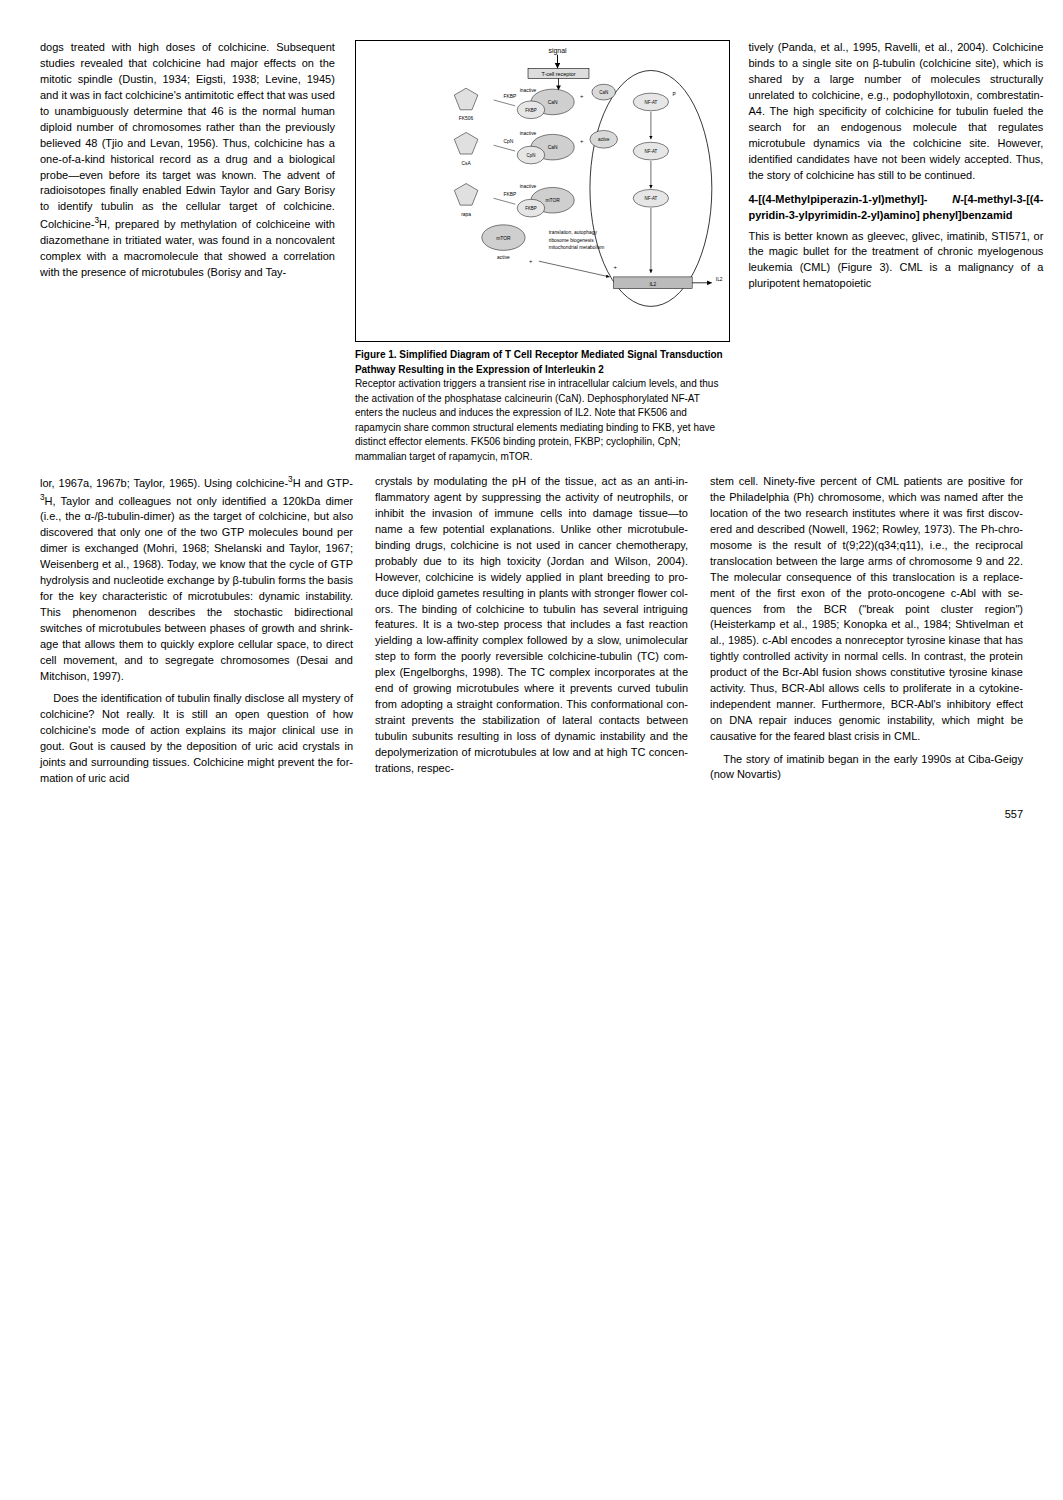dogs treated with high doses of colchicine. Subsequent studies revealed that colchicine had major effects on the mitotic spindle (Dustin, 1934; Eigsti, 1938; Levine, 1945) and it was in fact colchicine's antimitotic effect that was used to unambiguously determine that 46 is the normal human diploid number of chromosomes rather than the previously believed 48 (Tjio and Levan, 1956). Thus, colchicine has a one-of-a-kind historical record as a drug and a biological probe—even before its target was known. The advent of radioisotopes finally enabled Edwin Taylor and Gary Borisy to identify tubulin as the cellular target of colchicine. Colchicine-3H, prepared by methylation of colchiceine with diazomethane in tritiated water, was found in a noncovalent complex with a macromolecule that showed a correlation with the presence of microtubules (Borisy and Tay-
signal T-cell receptor IL2 inactive CaN FKBP FKBP FK506 + CaN NF-AT P inactive CaN CpN CpN CsA + active NF-AT inactive mTOR FKBP FKBP rapa NF-AT mTOR active translation, autophagy ribosome biogenesis mitochondrial metabolism + + IL2
Figure 1. Simplified Diagram of T Cell Receptor Mediated Signal Transduction Pathway Resulting in the Expression of Interleukin 2
Receptor activation triggers a transient rise in intracellular calcium levels, and thus the activation of the phosphatase calcineurin (CaN). Dephosphorylated NF-AT enters the nucleus and induces the expression of IL2. Note that FK506 and rapamycin share common structural elements mediating binding to FKB, yet have distinct effector elements. FK506 binding protein, FKBP; cyclophilin, CpN; mammalian target of rapamycin, mTOR.
tively (Panda, et al., 1995, Ravelli, et al., 2004). Colchicine binds to a single site on β-tubulin (colchicine site), which is shared by a large number of molecules structurally unrelated to colchicine, e.g., podophyllotoxin, combrestatin-A4. The high specificity of colchicine for tubulin fueled the search for an endogenous molecule that regulates microtubule dynamics via the colchicine site. However, identified candidates have not been widely accepted. Thus, the story of colchicine has still to be continued.
4-[(4-Methylpiperazin-1-yl)methyl]- N-[4-methyl-3-[(4-pyridin-3-ylpyrimidin-2-yl)amino] phenyl]benzamid
This is better known as gleevec, glivec, imatinib, STI571, or the magic bullet for the treatment of chronic myelogenous leukemia (CML) (Figure 3). CML is a malignancy of a pluripotent hematopoietic
lor, 1967a, 1967b; Taylor, 1965). Using colchicine-3H and GTP-3H, Taylor and colleagues not only identified a 120kDa dimer (i.e., the α-/β-tubulin-dimer) as the target of colchicine, but also discovered that only one of the two GTP molecules bound per dimer is exchanged (Mohri, 1968; Shelanski and Taylor, 1967; Weisenberg et al., 1968). Today, we know that the cycle of GTP hydrolysis and nucleotide exchange by β-tubulin forms the basis for the key characteristic of microtubules: dynamic instability. This phenomenon describes the stochastic bidirectional switches of microtubules between phases of growth and shrinkage that allows them to quickly explore cellular space, to direct cell movement, and to segregate chromosomes (Desai and Mitchison, 1997).
Does the identification of tubulin finally disclose all mystery of colchicine? Not really. It is still an open question of how colchicine's mode of action explains its major clinical use in gout. Gout is caused by the deposition of uric acid crystals in joints and surrounding tissues. Colchicine might prevent the formation of uric acid
crystals by modulating the pH of the tissue, act as an anti-inflammatory agent by suppressing the activity of neutrophils, or inhibit the invasion of immune cells into damage tissue—to name a few potential explanations. Unlike other microtubule-binding drugs, colchicine is not used in cancer chemotherapy, probably due to its high toxicity (Jordan and Wilson, 2004). However, colchicine is widely applied in plant breeding to produce diploid gametes resulting in plants with stronger flower colors. The binding of colchicine to tubulin has several intriguing features. It is a two-step process that includes a fast reaction yielding a low-affinity complex followed by a slow, unimolecular step to form the poorly reversible colchicine-tubulin (TC) complex (Engelborghs, 1998). The TC complex incorporates at the end of growing microtubules where it prevents curved tubulin from adopting a straight conformation. This conformational constraint prevents the stabilization of lateral contacts between tubulin subunits resulting in loss of dynamic instability and the depolymerization of microtubules at low and at high TC concentrations, respec-
stem cell. Ninety-five percent of CML patients are positive for the Philadelphia (Ph) chromosome, which was named after the location of the two research institutes where it was first discovered and described (Nowell, 1962; Rowley, 1973). The Ph-chromosome is the result of t(9;22)(q34;q11), i.e., the reciprocal translocation between the large arms of chromosome 9 and 22. The molecular consequence of this translocation is a replacement of the first exon of the proto-oncogene c-Abl with sequences from the BCR ("break point cluster region") (Heisterkamp et al., 1985; Konopka et al., 1984; Shtivelman et al., 1985). c-Abl encodes a nonreceptor tyrosine kinase that has tightly controlled activity in normal cells. In contrast, the protein product of the Bcr-Abl fusion shows constitutive tyrosine kinase activity. Thus, BCR-Abl allows cells to proliferate in a cytokine-independent manner. Furthermore, BCR-Abl's inhibitory effect on DNA repair induces genomic instability, which might be causative for the feared blast crisis in CML.
The story of imatinib began in the early 1990s at Ciba-Geigy (now Novartis)
557